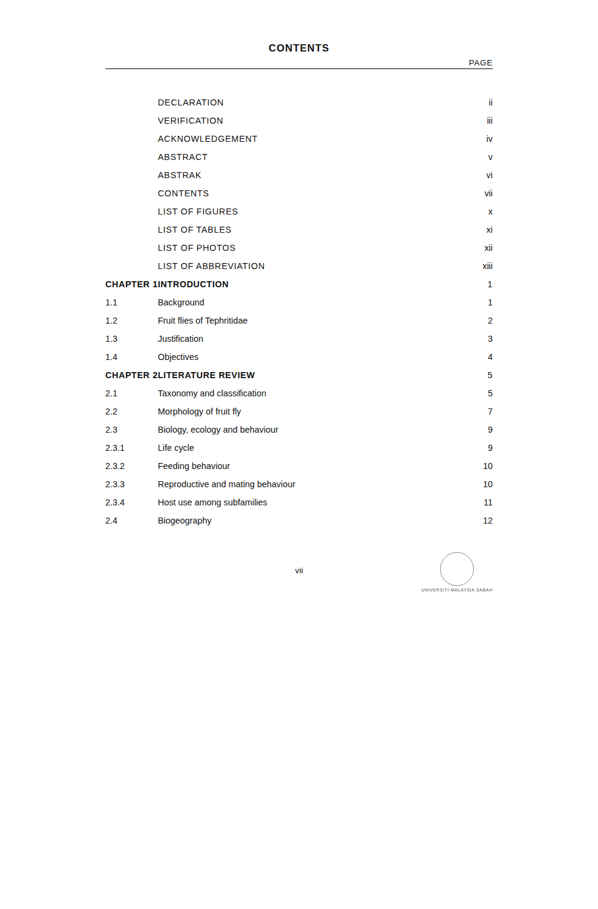CONTENTS
PAGE
| | DECLARATION | ii |
| | VERIFICATION | iii |
| | ACKNOWLEDGEMENT | iv |
| | ABSTRACT | v |
| | ABSTRAK | vi |
| | CONTENTS | vii |
| | LIST OF FIGURES | x |
| | LIST OF TABLES | xi |
| | LIST OF PHOTOS | xii |
| | LIST OF ABBREVIATION | xiii |
| CHAPTER 1 | INTRODUCTION | 1 |
| 1.1 | Background | 1 |
| 1.2 | Fruit flies of Tephritidae | 2 |
| 1.3 | Justification | 3 |
| 1.4 | Objectives | 4 |
| CHAPTER 2 | LITERATURE REVIEW | 5 |
| 2.1 | Taxonomy and classification | 5 |
| 2.2 | Morphology of fruit fly | 7 |
| 2.3 | Biology, ecology and behaviour | 9 |
| 2.3.1 | Life cycle | 9 |
| 2.3.2 | Feeding behaviour | 10 |
| 2.3.3 | Reproductive and mating behaviour | 10 |
| 2.3.4 | Host use among subfamilies | 11 |
| 2.4 | Biogeography | 12 |
vii
UNIVERSITI MALAYSIA SABAH